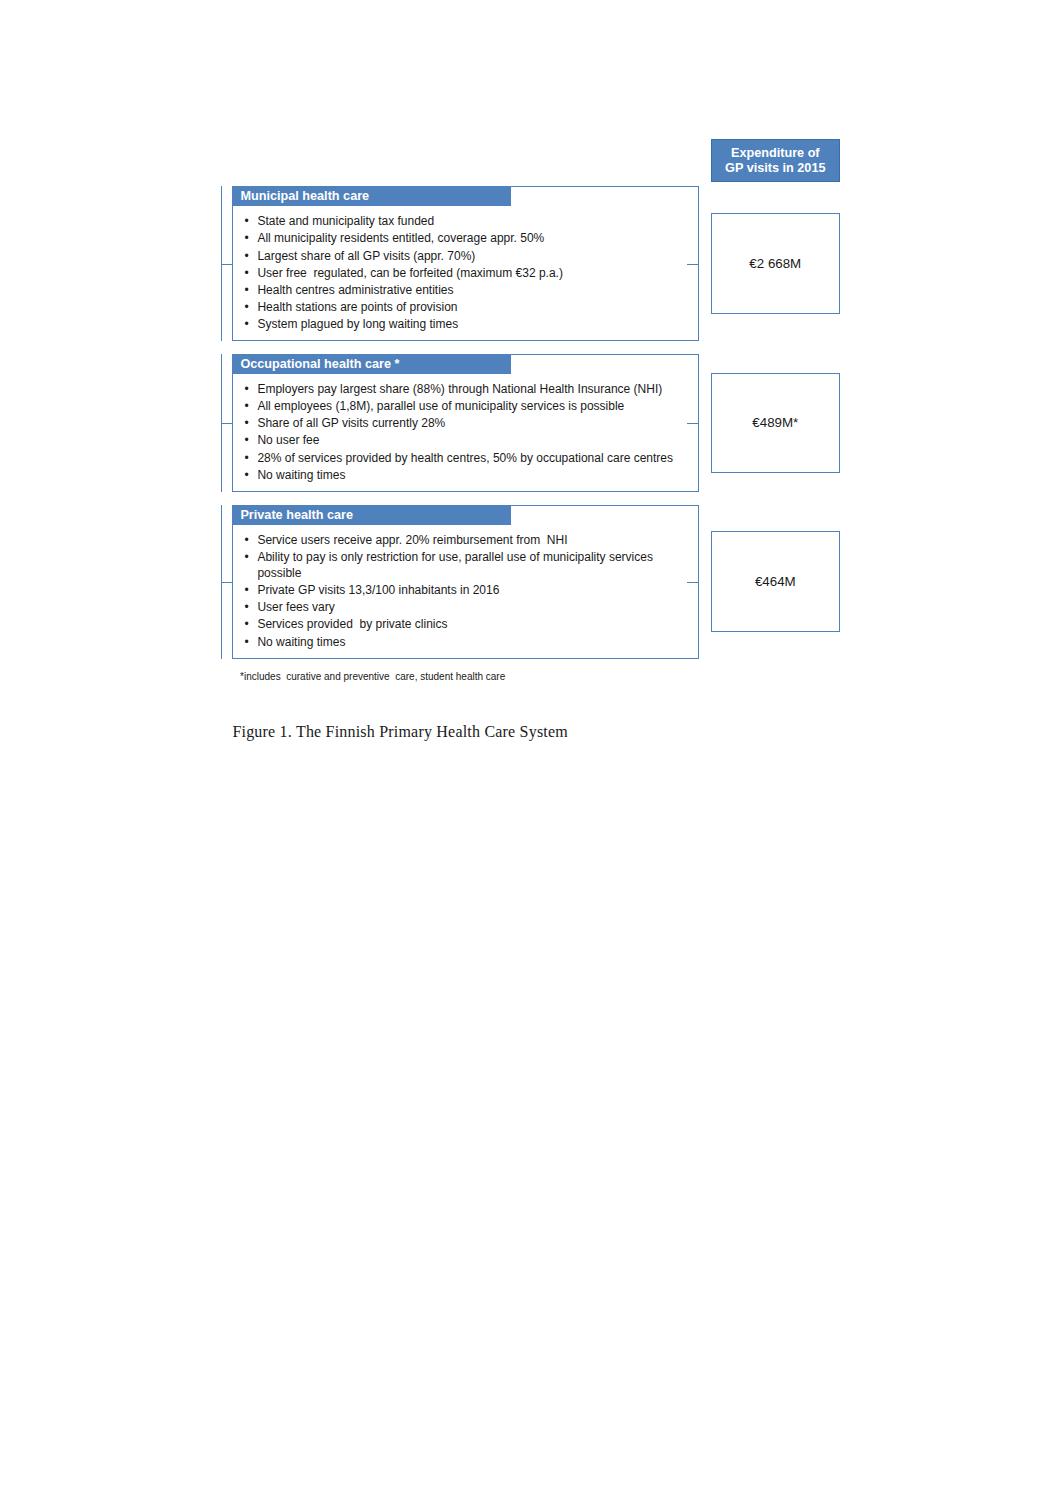Expenditure of
GP visits in 2015
Municipal health care
State and municipality tax funded
All municipality residents entitled, coverage appr. 50%
Largest share of all GP visits (appr. 70%)
User free regulated, can be forfeited (maximum €32 p.a.)
Health centres administrative entities
Health stations are points of provision
System plagued by long waiting times
€2 668M
Occupational health care *
Employers pay largest share (88%) through National Health Insurance (NHI)
All employees (1,8M), parallel use of municipality services is possible
Share of all GP visits currently 28%
No user fee
28% of services provided by health centres, 50% by occupational care centres
No waiting times
€489M*
Private health care
Service users receive appr. 20% reimbursement from NHI
Ability to pay is only restriction for use, parallel use of municipality services possible
Private GP visits 13,3/100 inhabitants in 2016
User fees vary
Services provided by private clinics
No waiting times
€464M
*includes curative and preventive care, student health care
Figure 1. The Finnish Primary Health Care System